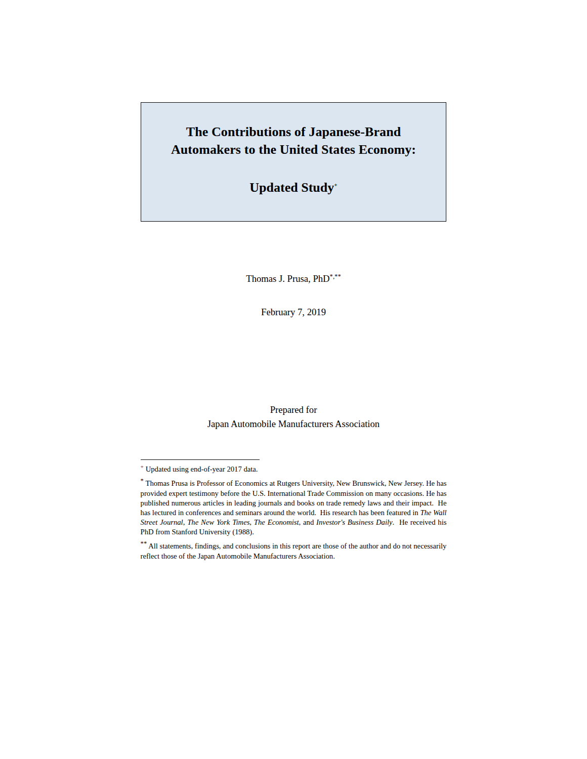The Contributions of Japanese-Brand
Automakers to the United States Economy:
Updated Study+
Thomas J. Prusa, PhD*,**
February 7, 2019
Prepared for
Japan Automobile Manufacturers Association
+ Updated using end-of-year 2017 data.
* Thomas Prusa is Professor of Economics at Rutgers University, New Brunswick, New Jersey. He has provided expert testimony before the U.S. International Trade Commission on many occasions. He has published numerous articles in leading journals and books on trade remedy laws and their impact. He has lectured in conferences and seminars around the world. His research has been featured in The Wall Street Journal, The New York Times, The Economist, and Investor's Business Daily. He received his PhD from Stanford University (1988).
** All statements, findings, and conclusions in this report are those of the author and do not necessarily reflect those of the Japan Automobile Manufacturers Association.